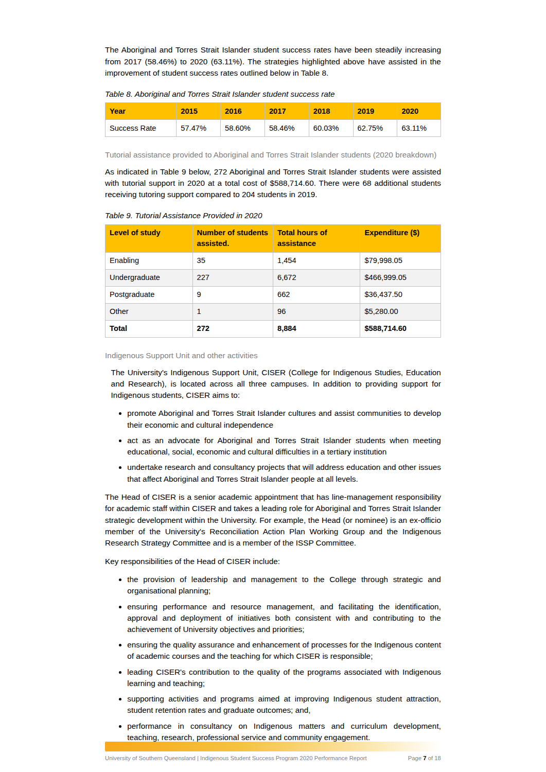The Aboriginal and Torres Strait Islander student success rates have been steadily increasing from 2017 (58.46%) to 2020 (63.11%). The strategies highlighted above have assisted in the improvement of student success rates outlined below in Table 8.
Table 8. Aboriginal and Torres Strait Islander student success rate
| Year | 2015 | 2016 | 2017 | 2018 | 2019 | 2020 |
| --- | --- | --- | --- | --- | --- | --- |
| Success Rate | 57.47% | 58.60% | 58.46% | 60.03% | 62.75% | 63.11% |
Tutorial assistance provided to Aboriginal and Torres Strait Islander students (2020 breakdown)
As indicated in Table 9 below, 272 Aboriginal and Torres Strait Islander students were assisted with tutorial support in 2020 at a total cost of $588,714.60. There were 68 additional students receiving tutoring support compared to 204 students in 2019.
Table 9. Tutorial Assistance Provided in 2020
| Level of study | Number of students assisted. | Total hours of assistance | Expenditure ($) |
| --- | --- | --- | --- |
| Enabling | 35 | 1,454 | $79,998.05 |
| Undergraduate | 227 | 6,672 | $466,999.05 |
| Postgraduate | 9 | 662 | $36,437.50 |
| Other | 1 | 96 | $5,280.00 |
| Total | 272 | 8,884 | $588,714.60 |
Indigenous Support Unit and other activities
The University's Indigenous Support Unit, CISER (College for Indigenous Studies, Education and Research), is located across all three campuses. In addition to providing support for Indigenous students, CISER aims to:
promote Aboriginal and Torres Strait Islander cultures and assist communities to develop their economic and cultural independence
act as an advocate for Aboriginal and Torres Strait Islander students when meeting educational, social, economic and cultural difficulties in a tertiary institution
undertake research and consultancy projects that will address education and other issues that affect Aboriginal and Torres Strait Islander people at all levels.
The Head of CISER is a senior academic appointment that has line-management responsibility for academic staff within CISER and takes a leading role for Aboriginal and Torres Strait Islander strategic development within the University. For example, the Head (or nominee) is an ex-officio member of the University's Reconciliation Action Plan Working Group and the Indigenous Research Strategy Committee and is a member of the ISSP Committee.
Key responsibilities of the Head of CISER include:
the provision of leadership and management to the College through strategic and organisational planning;
ensuring performance and resource management, and facilitating the identification, approval and deployment of initiatives both consistent with and contributing to the achievement of University objectives and priorities;
ensuring the quality assurance and enhancement of processes for the Indigenous content of academic courses and the teaching for which CISER is responsible;
leading CISER's contribution to the quality of the programs associated with Indigenous learning and teaching;
supporting activities and programs aimed at improving Indigenous student attraction, student retention rates and graduate outcomes; and,
performance in consultancy on Indigenous matters and curriculum development, teaching, research, professional service and community engagement.
University of Southern Queensland | Indigenous Student Success Program 2020 Performance Report
Page 7 of 18